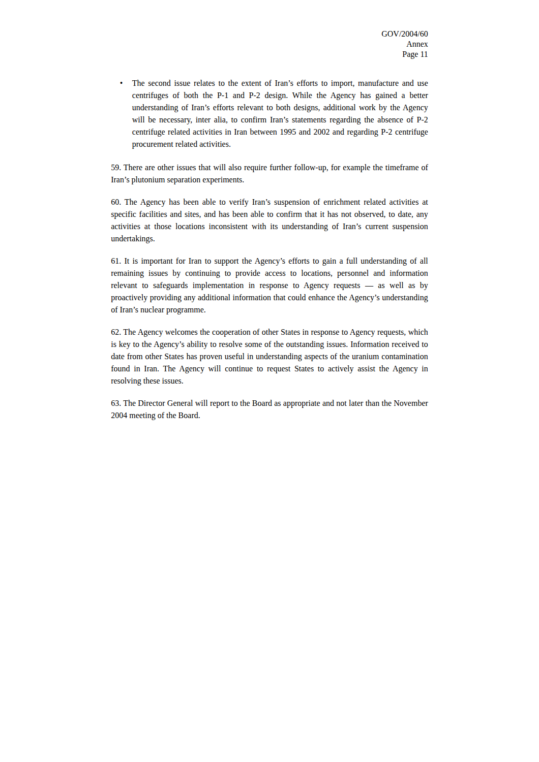GOV/2004/60 Annex Page 11
The second issue relates to the extent of Iran’s efforts to import, manufacture and use centrifuges of both the P-1 and P-2 design. While the Agency has gained a better understanding of Iran’s efforts relevant to both designs, additional work by the Agency will be necessary, inter alia, to confirm Iran’s statements regarding the absence of P-2 centrifuge related activities in Iran between 1995 and 2002 and regarding P-2 centrifuge procurement related activities.
59. There are other issues that will also require further follow-up, for example the timeframe of Iran’s plutonium separation experiments.
60. The Agency has been able to verify Iran’s suspension of enrichment related activities at specific facilities and sites, and has been able to confirm that it has not observed, to date, any activities at those locations inconsistent with its understanding of Iran’s current suspension undertakings.
61. It is important for Iran to support the Agency’s efforts to gain a full understanding of all remaining issues by continuing to provide access to locations, personnel and information relevant to safeguards implementation in response to Agency requests — as well as by proactively providing any additional information that could enhance the Agency’s understanding of Iran’s nuclear programme.
62. The Agency welcomes the cooperation of other States in response to Agency requests, which is key to the Agency’s ability to resolve some of the outstanding issues. Information received to date from other States has proven useful in understanding aspects of the uranium contamination found in Iran. The Agency will continue to request States to actively assist the Agency in resolving these issues.
63. The Director General will report to the Board as appropriate and not later than the November 2004 meeting of the Board.